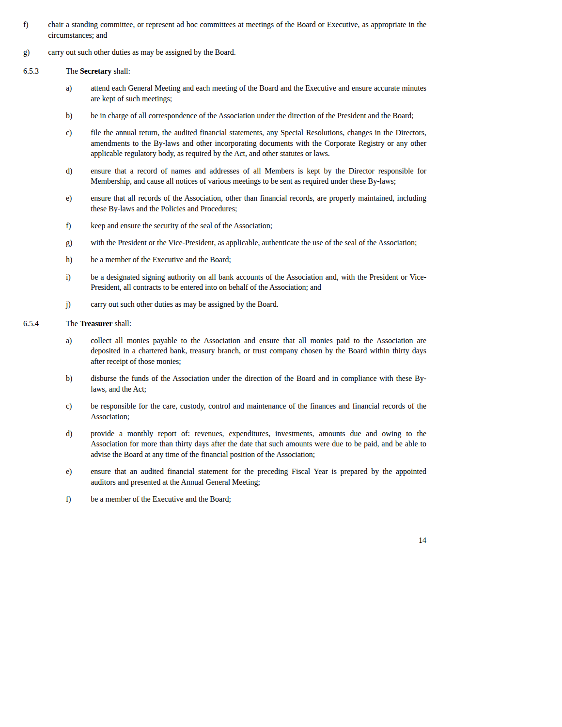f) chair a standing committee, or represent ad hoc committees at meetings of the Board or Executive, as appropriate in the circumstances; and
g) carry out such other duties as may be assigned by the Board.
6.5.3
The Secretary shall:
a) attend each General Meeting and each meeting of the Board and the Executive and ensure accurate minutes are kept of such meetings;
b) be in charge of all correspondence of the Association under the direction of the President and the Board;
c) file the annual return, the audited financial statements, any Special Resolutions, changes in the Directors, amendments to the By-laws and other incorporating documents with the Corporate Registry or any other applicable regulatory body, as required by the Act, and other statutes or laws.
d) ensure that a record of names and addresses of all Members is kept by the Director responsible for Membership, and cause all notices of various meetings to be sent as required under these By-laws;
e) ensure that all records of the Association, other than financial records, are properly maintained, including these By-laws and the Policies and Procedures;
f) keep and ensure the security of the seal of the Association;
g) with the President or the Vice-President, as applicable, authenticate the use of the seal of the Association;
h) be a member of the Executive and the Board;
i) be a designated signing authority on all bank accounts of the Association and, with the President or Vice-President, all contracts to be entered into on behalf of the Association; and
j) carry out such other duties as may be assigned by the Board.
6.5.4
The Treasurer shall:
a) collect all monies payable to the Association and ensure that all monies paid to the Association are deposited in a chartered bank, treasury branch, or trust company chosen by the Board within thirty days after receipt of those monies;
b) disburse the funds of the Association under the direction of the Board and in compliance with these By-laws, and the Act;
c) be responsible for the care, custody, control and maintenance of the finances and financial records of the Association;
d) provide a monthly report of: revenues, expenditures, investments, amounts due and owing to the Association for more than thirty days after the date that such amounts were due to be paid, and be able to advise the Board at any time of the financial position of the Association;
e) ensure that an audited financial statement for the preceding Fiscal Year is prepared by the appointed auditors and presented at the Annual General Meeting;
f) be a member of the Executive and the Board;
14